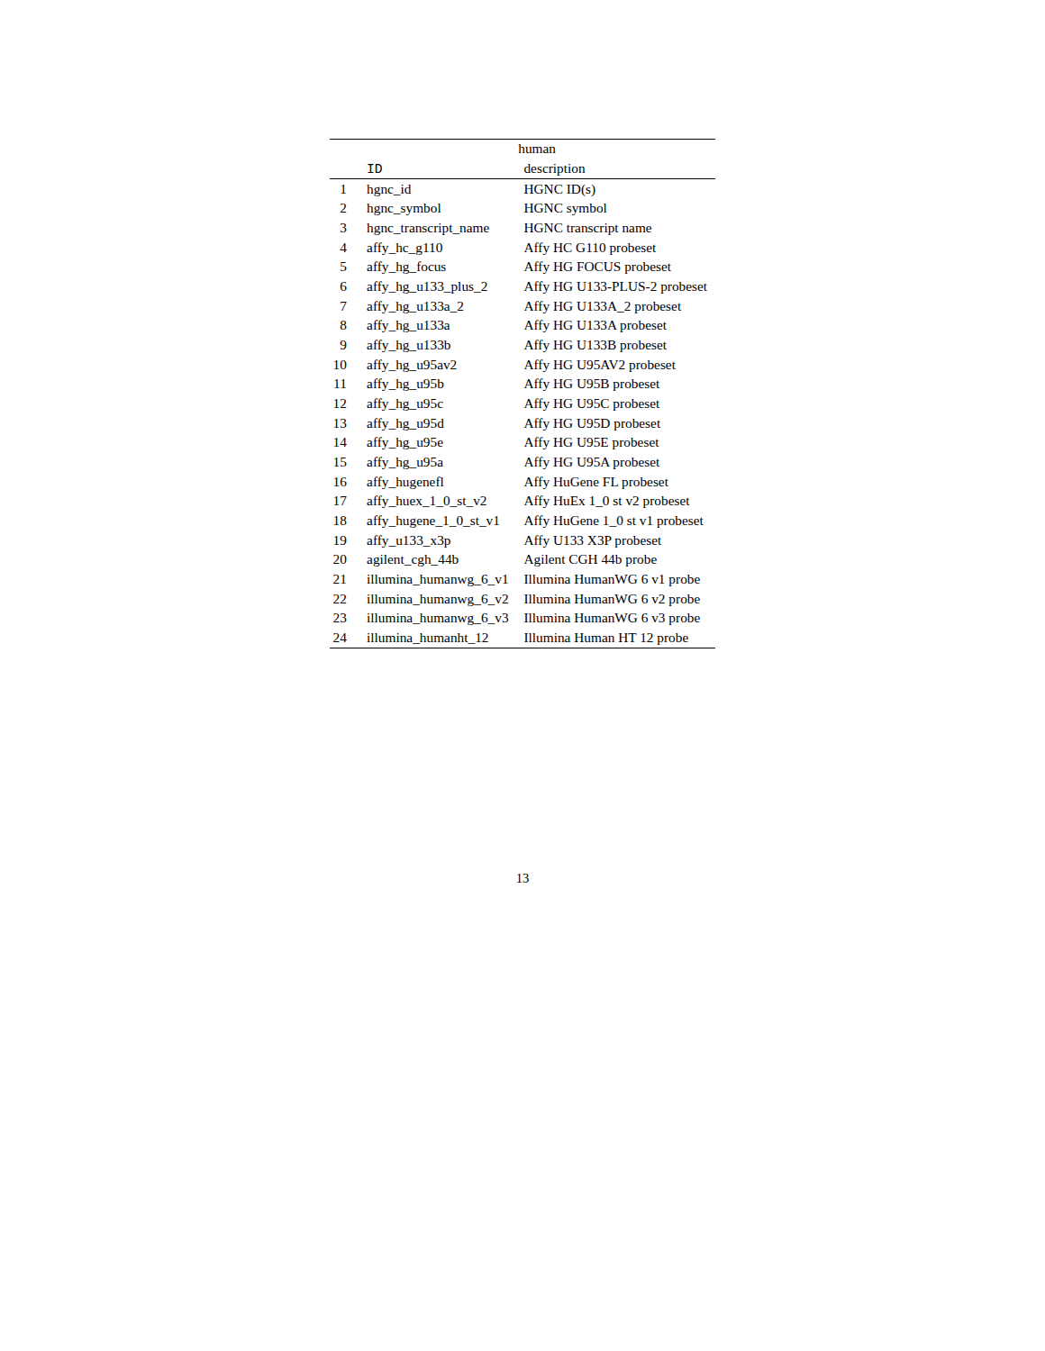| | human |
| --- | --- |
| | ID | description |
| 1 | hgnc_id | HGNC ID(s) |
| 2 | hgnc_symbol | HGNC symbol |
| 3 | hgnc_transcript_name | HGNC transcript name |
| 4 | affy_hc_g110 | Affy HC G110 probeset |
| 5 | affy_hg_focus | Affy HG FOCUS probeset |
| 6 | affy_hg_u133_plus_2 | Affy HG U133-PLUS-2 probeset |
| 7 | affy_hg_u133a_2 | Affy HG U133A_2 probeset |
| 8 | affy_hg_u133a | Affy HG U133A probeset |
| 9 | affy_hg_u133b | Affy HG U133B probeset |
| 10 | affy_hg_u95av2 | Affy HG U95AV2 probeset |
| 11 | affy_hg_u95b | Affy HG U95B probeset |
| 12 | affy_hg_u95c | Affy HG U95C probeset |
| 13 | affy_hg_u95d | Affy HG U95D probeset |
| 14 | affy_hg_u95e | Affy HG U95E probeset |
| 15 | affy_hg_u95a | Affy HG U95A probeset |
| 16 | affy_hugenefl | Affy HuGene FL probeset |
| 17 | affy_huex_1_0_st_v2 | Affy HuEx 1_0 st v2 probeset |
| 18 | affy_hugene_1_0_st_v1 | Affy HuGene 1_0 st v1 probeset |
| 19 | affy_u133_x3p | Affy U133 X3P probeset |
| 20 | agilent_cgh_44b | Agilent CGH 44b probe |
| 21 | illumina_humanwg_6_v1 | Illumina HumanWG 6 v1 probe |
| 22 | illumina_humanwg_6_v2 | Illumina HumanWG 6 v2 probe |
| 23 | illumina_humanwg_6_v3 | Illumina HumanWG 6 v3 probe |
| 24 | illumina_humanht_12 | Illumina Human HT 12 probe |
13